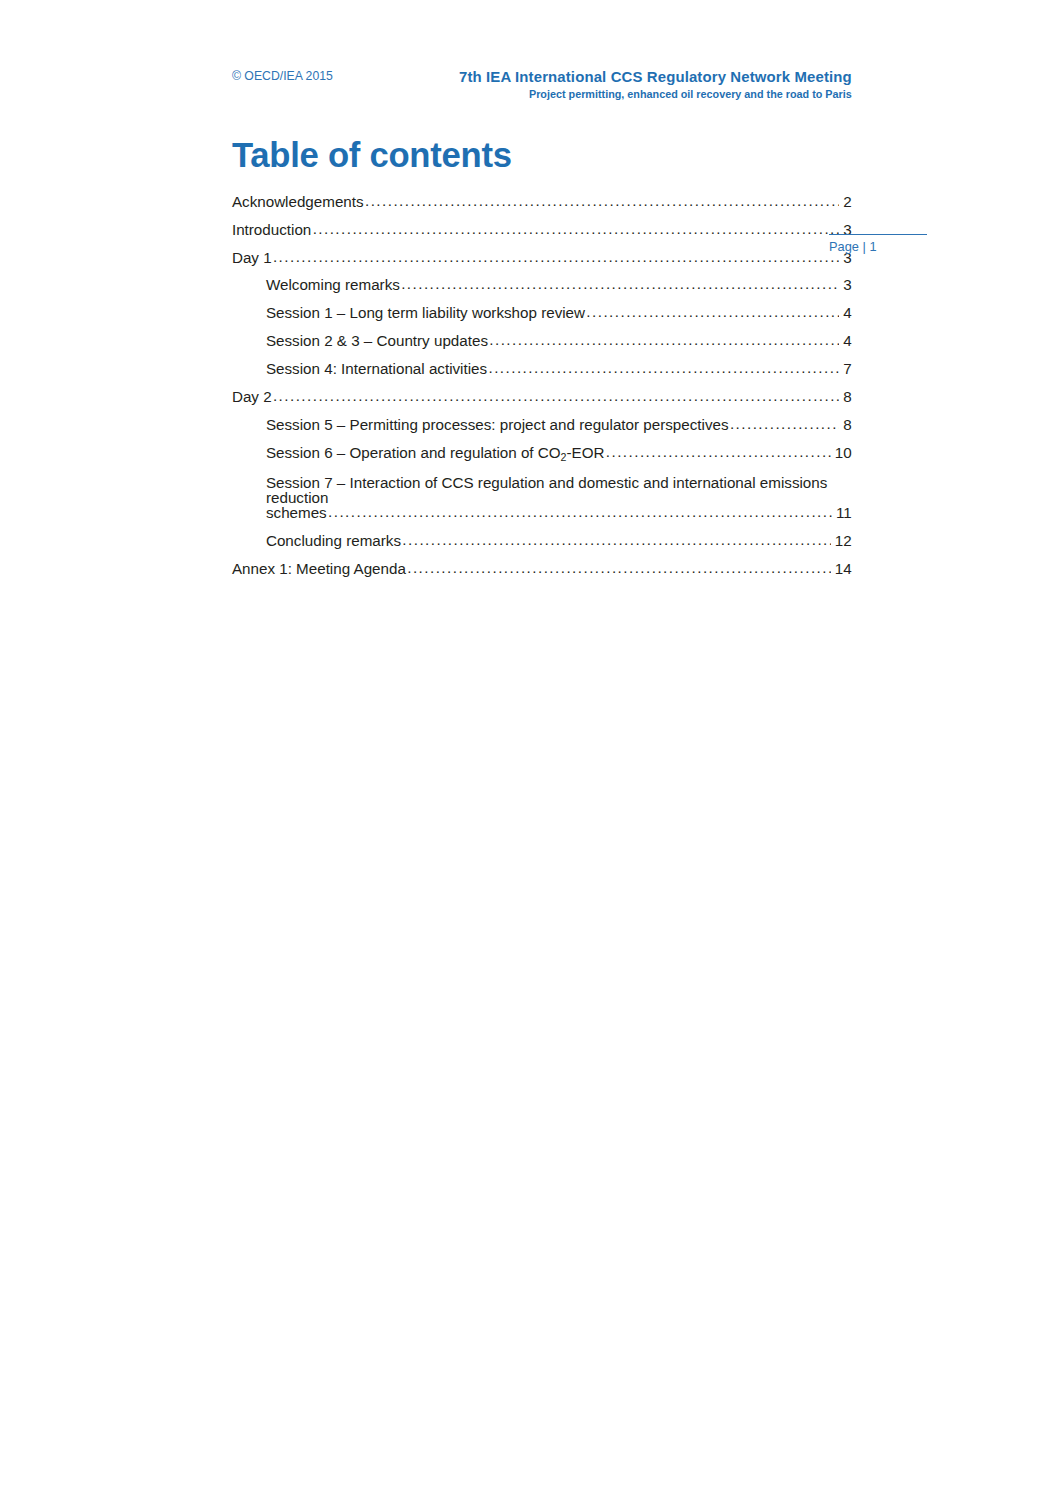© OECD/IEA 2015
7th IEA International CCS Regulatory Network Meeting
Project permitting, enhanced oil recovery and the road to Paris
Table of contents
Acknowledgements .................................................................................................................. 2
Introduction ......................................................................................................................... 3
Day 1 .................................................................................................................................. 3
Welcoming remarks ................................................................................................................. 3
Session 1 – Long term liability workshop review ......................................................................... 4
Session 2 & 3 – Country updates ................................................................................................. 4
Session 4: International activities ............................................................................................... 7
Day 2 .................................................................................................................................. 8
Session 5 – Permitting processes: project and regulator perspectives ........................................ 8
Session 6 – Operation and regulation of CO2-EOR ..................................................................... 10
Session 7 – Interaction of CCS regulation and domestic and international emissions reduction schemes ..................................................................................................................................... 11
Concluding remarks .............................................................................................................. 12
Annex 1: Meeting Agenda .......................................................................................................... 14
Page | 1